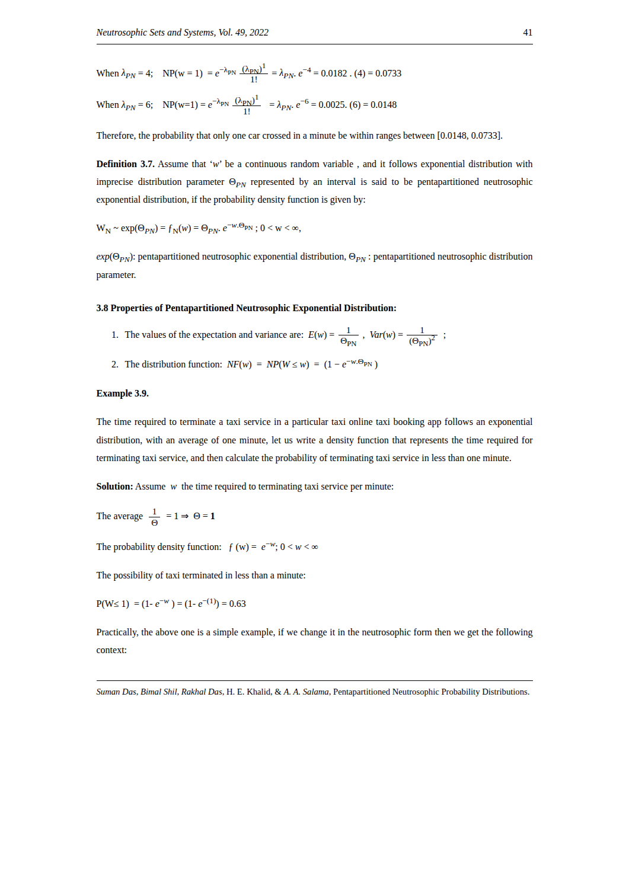Neutrosophic Sets and Systems, Vol. 49, 2022 41
When λPN = 4; NP(w = 1) = e−λPN (λPN)11! = λPN. e−4 = 0.0182 . (4) = 0.0733
When λPN = 6; NP(w=1) = e−λPN (λPN)11! = λPN. e−6 = 0.0025. (6) = 0.0148
Therefore, the probability that only one car crossed in a minute be within ranges between [0.0148, 0.0733].
Definition 3.7. Assume that ‘w’ be a continuous random variable , and it follows exponential distribution with imprecise distribution parameter ΘPN represented by an interval is said to be pentapartitioned neutrosophic exponential distribution, if the probability density function is given by:
WN ~ exp(ΘPN) = ƒN(w) = ΘPN. e−w.ΘPN ; 0 < w < ∞,
exp(ΘPN): pentapartitioned neutrosophic exponential distribution, ΘPN : pentapartitioned neutrosophic distribution parameter.
3.8 Properties of Pentapartitioned Neutrosophic Exponential Distribution:
The values of the expectation and variance are: E(w) = 1 ΘPN , Var(w) = 1(ΘPN)2 ;
The distribution function: NF(w) = NP(W ≤ w) = (1 − e−w.ΘPN )
Example 3.9.
The time required to terminate a taxi service in a particular taxi online taxi booking app follows an exponential distribution, with an average of one minute, let us write a density function that represents the time required for terminating taxi service, and then calculate the probability of terminating taxi service in less than one minute.
Solution: Assume w the time required to terminating taxi service per minute:
The average 1 Θ = 1 ⇒ Θ = 1
The probability density function: ƒ (w) = e−w; 0 < w < ∞
The possibility of taxi terminated in less than a minute:
P(W≤ 1) = (1- e−w ) = (1- e−(1)) = 0.63
Practically, the above one is a simple example, if we change it in the neutrosophic form then we get the following context:
Suman Das, Bimal Shil, Rakhal Das, H. E. Khalid, & A. A. Salama, Pentapartitioned Neutrosophic Probability Distributions.